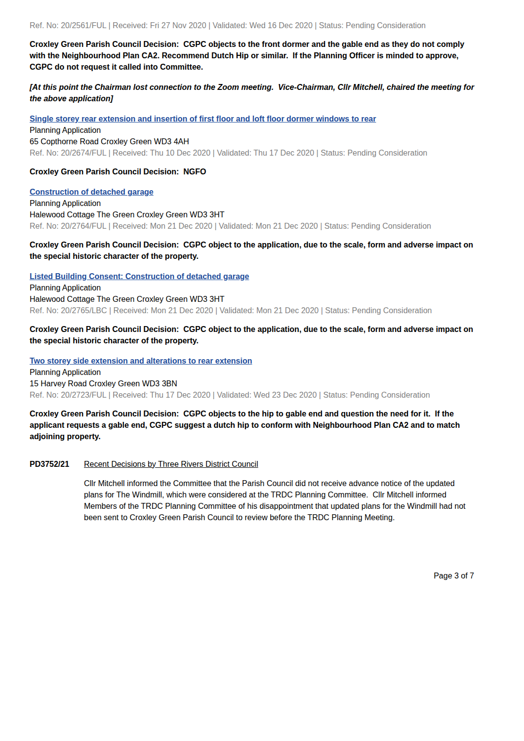Ref. No: 20/2561/FUL | Received: Fri 27 Nov 2020 | Validated: Wed 16 Dec 2020 | Status: Pending Consideration
Croxley Green Parish Council Decision: CGPC objects to the front dormer and the gable end as they do not comply with the Neighbourhood Plan CA2. Recommend Dutch Hip or similar. If the Planning Officer is minded to approve, CGPC do not request it called into Committee.
[At this point the Chairman lost connection to the Zoom meeting. Vice-Chairman, Cllr Mitchell, chaired the meeting for the above application]
Single storey rear extension and insertion of first floor and loft floor dormer windows to rear
Planning Application
65 Copthorne Road Croxley Green WD3 4AH
Ref. No: 20/2674/FUL | Received: Thu 10 Dec 2020 | Validated: Thu 17 Dec 2020 | Status: Pending Consideration
Croxley Green Parish Council Decision: NGFO
Construction of detached garage
Planning Application
Halewood Cottage The Green Croxley Green WD3 3HT
Ref. No: 20/2764/FUL | Received: Mon 21 Dec 2020 | Validated: Mon 21 Dec 2020 | Status: Pending Consideration
Croxley Green Parish Council Decision: CGPC object to the application, due to the scale, form and adverse impact on the special historic character of the property.
Listed Building Consent: Construction of detached garage
Planning Application
Halewood Cottage The Green Croxley Green WD3 3HT
Ref. No: 20/2765/LBC | Received: Mon 21 Dec 2020 | Validated: Mon 21 Dec 2020 | Status: Pending Consideration
Croxley Green Parish Council Decision: CGPC object to the application, due to the scale, form and adverse impact on the special historic character of the property.
Two storey side extension and alterations to rear extension
Planning Application
15 Harvey Road Croxley Green WD3 3BN
Ref. No: 20/2723/FUL | Received: Thu 17 Dec 2020 | Validated: Wed 23 Dec 2020 | Status: Pending Consideration
Croxley Green Parish Council Decision: CGPC objects to the hip to gable end and question the need for it. If the applicant requests a gable end, CGPC suggest a dutch hip to conform with Neighbourhood Plan CA2 and to match adjoining property.
PD3752/21
Recent Decisions by Three Rivers District Council
Cllr Mitchell informed the Committee that the Parish Council did not receive advance notice of the updated plans for The Windmill, which were considered at the TRDC Planning Committee. Cllr Mitchell informed Members of the TRDC Planning Committee of his disappointment that updated plans for the Windmill had not been sent to Croxley Green Parish Council to review before the TRDC Planning Meeting.
Page 3 of 7